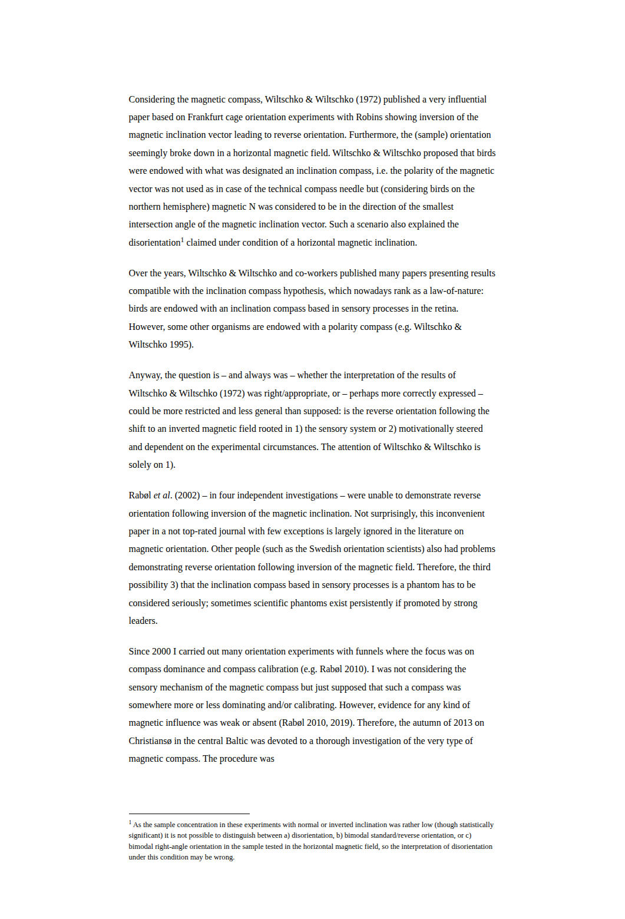Considering the magnetic compass, Wiltschko & Wiltschko (1972) published a very influential paper based on Frankfurt cage orientation experiments with Robins showing inversion of the magnetic inclination vector leading to reverse orientation. Furthermore, the (sample) orientation seemingly broke down in a horizontal magnetic field. Wiltschko & Wiltschko proposed that birds were endowed with what was designated an inclination compass, i.e. the polarity of the magnetic vector was not used as in case of the technical compass needle but (considering birds on the northern hemisphere) magnetic N was considered to be in the direction of the smallest intersection angle of the magnetic inclination vector. Such a scenario also explained the disorientation1 claimed under condition of a horizontal magnetic inclination.
Over the years, Wiltschko & Wiltschko and co-workers published many papers presenting results compatible with the inclination compass hypothesis, which nowadays rank as a law-of-nature: birds are endowed with an inclination compass based in sensory processes in the retina. However, some other organisms are endowed with a polarity compass (e.g. Wiltschko & Wiltschko 1995).
Anyway, the question is – and always was – whether the interpretation of the results of Wiltschko & Wiltschko (1972) was right/appropriate, or – perhaps more correctly expressed – could be more restricted and less general than supposed: is the reverse orientation following the shift to an inverted magnetic field rooted in 1) the sensory system or 2) motivationally steered and dependent on the experimental circumstances. The attention of Wiltschko & Wiltschko is solely on 1).
Rabøl et al. (2002) – in four independent investigations – were unable to demonstrate reverse orientation following inversion of the magnetic inclination. Not surprisingly, this inconvenient paper in a not top-rated journal with few exceptions is largely ignored in the literature on magnetic orientation. Other people (such as the Swedish orientation scientists) also had problems demonstrating reverse orientation following inversion of the magnetic field. Therefore, the third possibility 3) that the inclination compass based in sensory processes is a phantom has to be considered seriously; sometimes scientific phantoms exist persistently if promoted by strong leaders.
Since 2000 I carried out many orientation experiments with funnels where the focus was on compass dominance and compass calibration (e.g. Rabøl 2010). I was not considering the sensory mechanism of the magnetic compass but just supposed that such a compass was somewhere more or less dominating and/or calibrating. However, evidence for any kind of magnetic influence was weak or absent (Rabøl 2010, 2019). Therefore, the autumn of 2013 on Christiansø in the central Baltic was devoted to a thorough investigation of the very type of magnetic compass. The procedure was
1 As the sample concentration in these experiments with normal or inverted inclination was rather low (though statistically significant) it is not possible to distinguish between a) disorientation, b) bimodal standard/reverse orientation, or c) bimodal right-angle orientation in the sample tested in the horizontal magnetic field, so the interpretation of disorientation under this condition may be wrong.